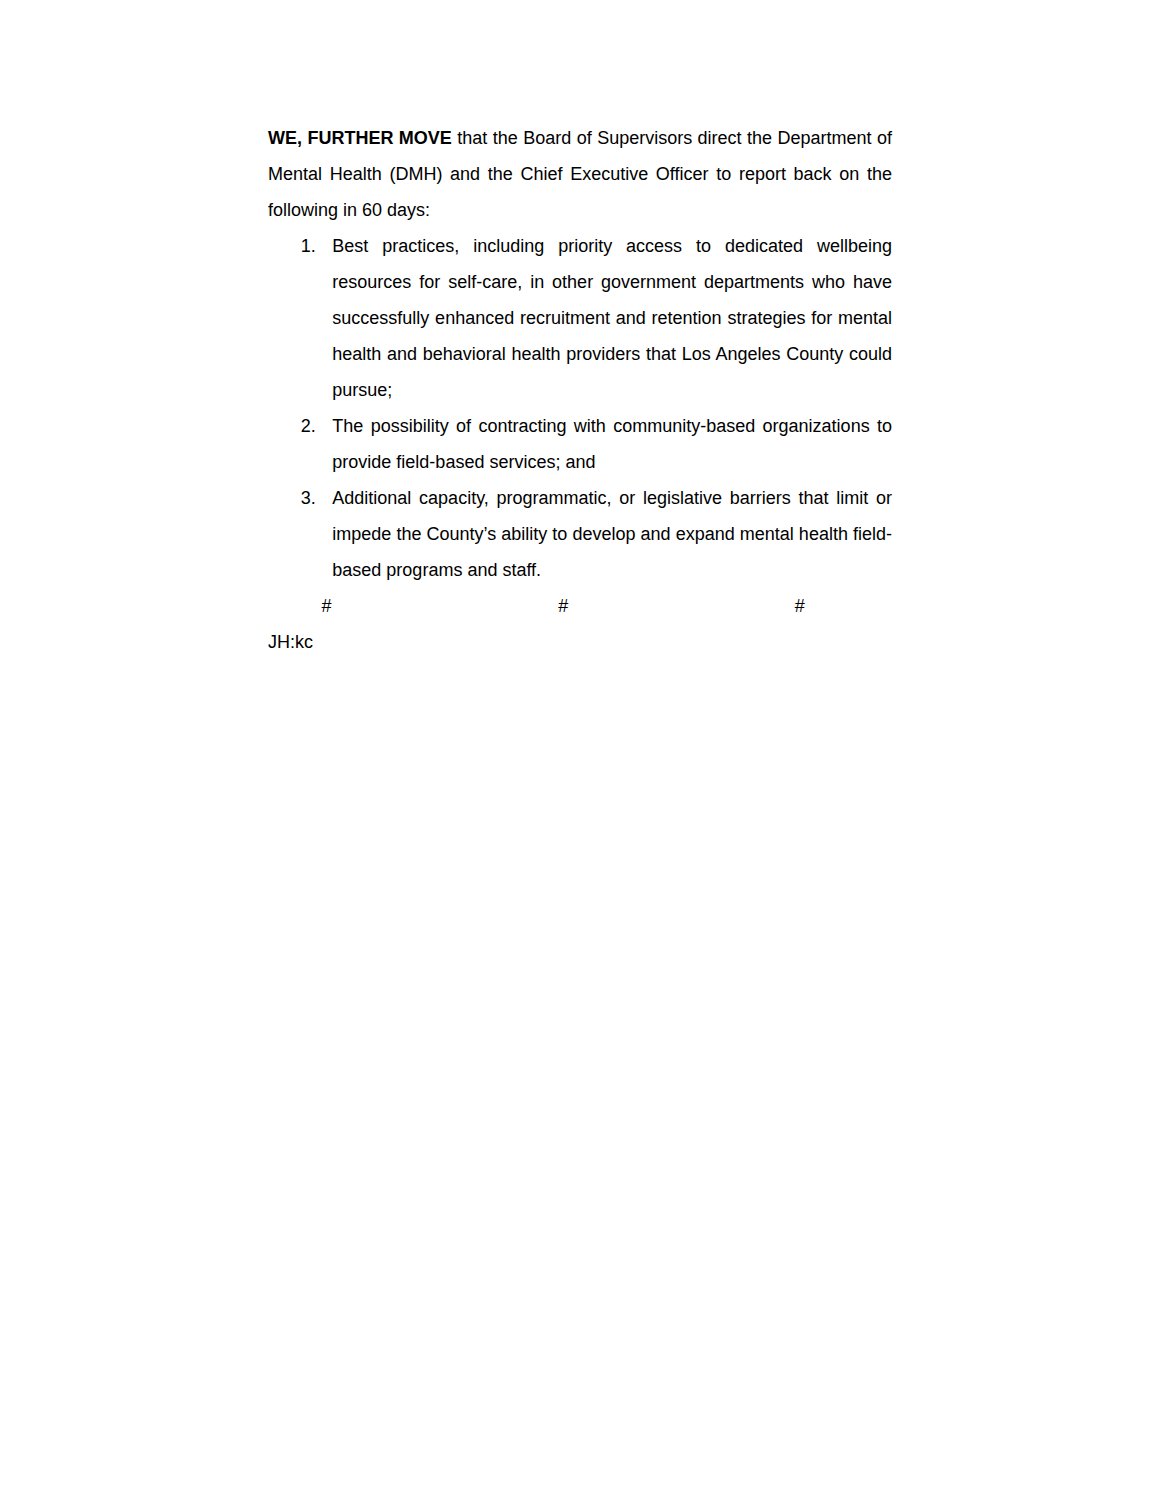WE, FURTHER MOVE that the Board of Supervisors direct the Department of Mental Health (DMH) and the Chief Executive Officer to report back on the following in 60 days:
Best practices, including priority access to dedicated wellbeing resources for self-care, in other government departments who have successfully enhanced recruitment and retention strategies for mental health and behavioral health providers that Los Angeles County could pursue;
The possibility of contracting with community-based organizations to provide field-based services; and
Additional capacity, programmatic, or legislative barriers that limit or impede the County’s ability to develop and expand mental health field-based programs and staff.
# # #
JH:kc